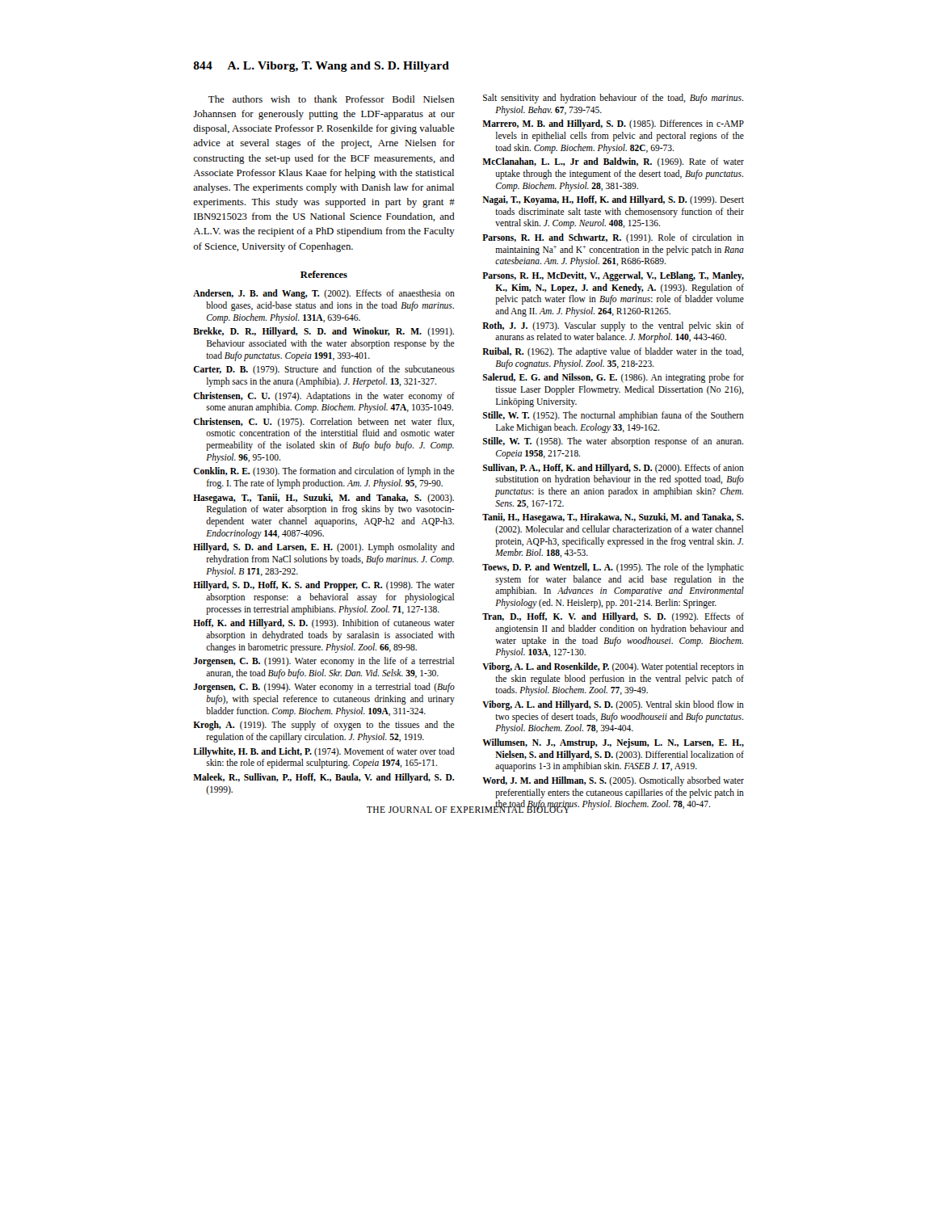844 A. L. Viborg, T. Wang and S. D. Hillyard
The authors wish to thank Professor Bodil Nielsen Johannsen for generously putting the LDF-apparatus at our disposal, Associate Professor P. Rosenkilde for giving valuable advice at several stages of the project, Arne Nielsen for constructing the set-up used for the BCF measurements, and Associate Professor Klaus Kaae for helping with the statistical analyses. The experiments comply with Danish law for animal experiments. This study was supported in part by grant # IBN9215023 from the US National Science Foundation, and A.L.V. was the recipient of a PhD stipendium from the Faculty of Science, University of Copenhagen.
References
Andersen, J. B. and Wang, T. (2002). Effects of anaesthesia on blood gases, acid-base status and ions in the toad Bufo marinus. Comp. Biochem. Physiol. 131A, 639-646.
Brekke, D. R., Hillyard, S. D. and Winokur, R. M. (1991). Behaviour associated with the water absorption response by the toad Bufo punctatus. Copeia 1991, 393-401.
Carter, D. B. (1979). Structure and function of the subcutaneous lymph sacs in the anura (Amphibia). J. Herpetol. 13, 321-327.
Christensen, C. U. (1974). Adaptations in the water economy of some anuran amphibia. Comp. Biochem. Physiol. 47A, 1035-1049.
Christensen, C. U. (1975). Correlation between net water flux, osmotic concentration of the interstitial fluid and osmotic water permeability of the isolated skin of Bufo bufo bufo. J. Comp. Physiol. 96, 95-100.
Conklin, R. E. (1930). The formation and circulation of lymph in the frog. I. The rate of lymph production. Am. J. Physiol. 95, 79-90.
Hasegawa, T., Tanii, H., Suzuki, M. and Tanaka, S. (2003). Regulation of water absorption in frog skins by two vasotocin-dependent water channel aquaporins, AQP-h2 and AQP-h3. Endocrinology 144, 4087-4096.
Hillyard, S. D. and Larsen, E. H. (2001). Lymph osmolality and rehydration from NaCl solutions by toads, Bufo marinus. J. Comp. Physiol. B 171, 283-292.
Hillyard, S. D., Hoff, K. S. and Propper, C. R. (1998). The water absorption response: a behavioral assay for physiological processes in terrestrial amphibians. Physiol. Zool. 71, 127-138.
Hoff, K. and Hillyard, S. D. (1993). Inhibition of cutaneous water absorption in dehydrated toads by saralasin is associated with changes in barometric pressure. Physiol. Zool. 66, 89-98.
Jorgensen, C. B. (1991). Water economy in the life of a terrestrial anuran, the toad Bufo bufo. Biol. Skr. Dan. Vid. Selsk. 39, 1-30.
Jorgensen, C. B. (1994). Water economy in a terrestrial toad (Bufo bufo), with special reference to cutaneous drinking and urinary bladder function. Comp. Biochem. Physiol. 109A, 311-324.
Krogh, A. (1919). The supply of oxygen to the tissues and the regulation of the capillary circulation. J. Physiol. 52, 1919.
Lillywhite, H. B. and Licht, P. (1974). Movement of water over toad skin: the role of epidermal sculpturing. Copeia 1974, 165-171.
Maleek, R., Sullivan, P., Hoff, K., Baula, V. and Hillyard, S. D. (1999).
Salt sensitivity and hydration behaviour of the toad, Bufo marinus. Physiol. Behav. 67, 739-745.
Marrero, M. B. and Hillyard, S. D. (1985). Differences in c-AMP levels in epithelial cells from pelvic and pectoral regions of the toad skin. Comp. Biochem. Physiol. 82C, 69-73.
McClanahan, L. L., Jr and Baldwin, R. (1969). Rate of water uptake through the integument of the desert toad, Bufo punctatus. Comp. Biochem. Physiol. 28, 381-389.
Nagai, T., Koyama, H., Hoff, K. and Hillyard, S. D. (1999). Desert toads discriminate salt taste with chemosensory function of their ventral skin. J. Comp. Neurol. 408, 125-136.
Parsons, R. H. and Schwartz, R. (1991). Role of circulation in maintaining Na+ and K+ concentration in the pelvic patch in Rana catesbeiana. Am. J. Physiol. 261, R686-R689.
Parsons, R. H., McDevitt, V., Aggerwal, V., LeBlang, T., Manley, K., Kim, N., Lopez, J. and Kenedy, A. (1993). Regulation of pelvic patch water flow in Bufo marinus: role of bladder volume and Ang II. Am. J. Physiol. 264, R1260-R1265.
Roth, J. J. (1973). Vascular supply to the ventral pelvic skin of anurans as related to water balance. J. Morphol. 140, 443-460.
Ruibal, R. (1962). The adaptive value of bladder water in the toad, Bufo cognatus. Physiol. Zool. 35, 218-223.
Salerud, E. G. and Nilsson, G. E. (1986). An integrating probe for tissue Laser Doppler Flowmetry. Medical Dissertation (No 216), Linköping University.
Stille, W. T. (1952). The nocturnal amphibian fauna of the Southern Lake Michigan beach. Ecology 33, 149-162.
Stille, W. T. (1958). The water absorption response of an anuran. Copeia 1958, 217-218.
Sullivan, P. A., Hoff, K. and Hillyard, S. D. (2000). Effects of anion substitution on hydration behaviour in the red spotted toad, Bufo punctatus: is there an anion paradox in amphibian skin? Chem. Sens. 25, 167-172.
Tanii, H., Hasegawa, T., Hirakawa, N., Suzuki, M. and Tanaka, S. (2002). Molecular and cellular characterization of a water channel protein, AQP-h3, specifically expressed in the frog ventral skin. J. Membr. Biol. 188, 43-53.
Toews, D. P. and Wentzell, L. A. (1995). The role of the lymphatic system for water balance and acid base regulation in the amphibian. In Advances in Comparative and Environmental Physiology (ed. N. Heislerp), pp. 201-214. Berlin: Springer.
Tran, D., Hoff, K. V. and Hillyard, S. D. (1992). Effects of angiotensin II and bladder condition on hydration behaviour and water uptake in the toad Bufo woodhousei. Comp. Biochem. Physiol. 103A, 127-130.
Viborg, A. L. and Rosenkilde, P. (2004). Water potential receptors in the skin regulate blood perfusion in the ventral pelvic patch of toads. Physiol. Biochem. Zool. 77, 39-49.
Viborg, A. L. and Hillyard, S. D. (2005). Ventral skin blood flow in two species of desert toads, Bufo woodhouseii and Bufo punctatus. Physiol. Biochem. Zool. 78, 394-404.
Willumsen, N. J., Amstrup, J., Nejsum, L. N., Larsen, E. H., Nielsen, S. and Hillyard, S. D. (2003). Differential localization of aquaporins 1-3 in amphibian skin. FASEB J. 17, A919.
Word, J. M. and Hillman, S. S. (2005). Osmotically absorbed water preferentially enters the cutaneous capillaries of the pelvic patch in the toad Bufo marinus. Physiol. Biochem. Zool. 78, 40-47.
THE JOURNAL OF EXPERIMENTAL BIOLOGY